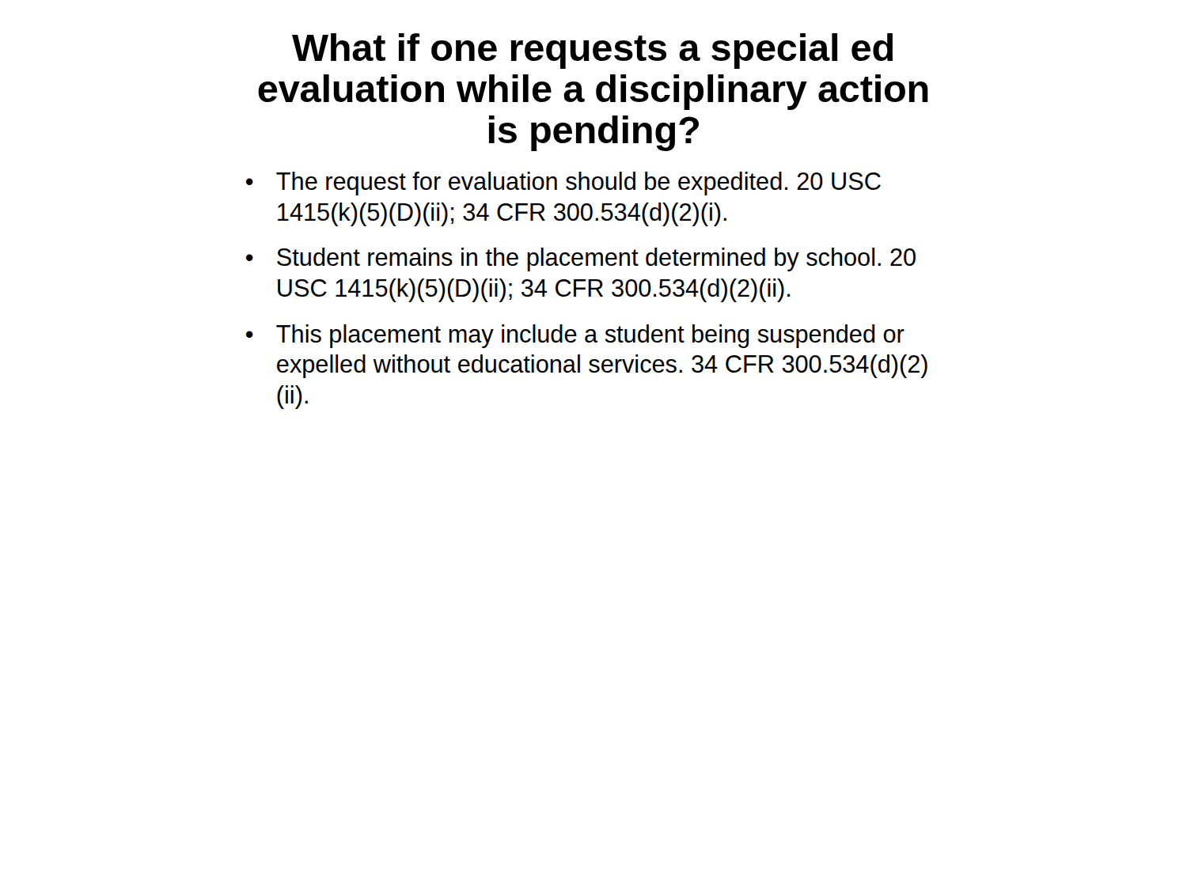What if one requests a special ed evaluation while a disciplinary action is pending?
The request for evaluation should be expedited. 20 USC 1415(k)(5)(D)(ii); 34 CFR 300.534(d)(2)(i).
Student remains in the placement determined by school. 20 USC 1415(k)(5)(D)(ii); 34 CFR 300.534(d)(2)(ii).
This placement may include a student being suspended or expelled without educational services. 34 CFR 300.534(d)(2)(ii).